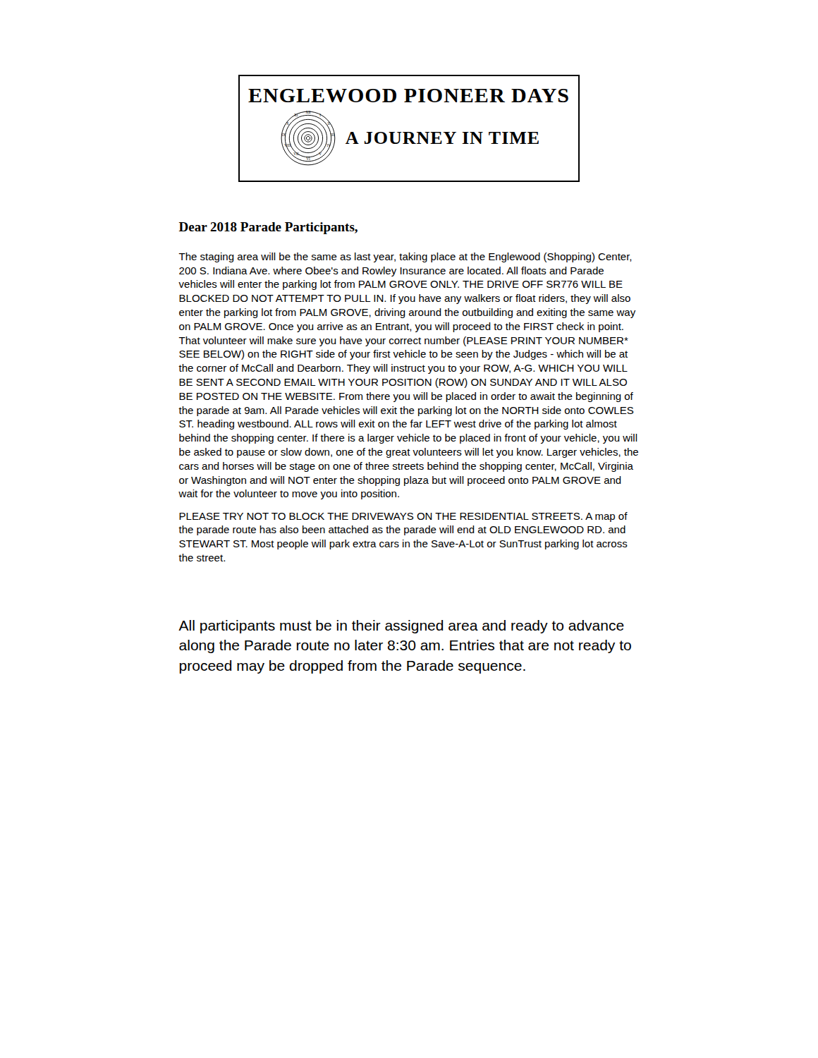ENGLEWOOD PIONEER DAYS
XII I II III IV V VI VII VIII IX X XI
A JOURNEY IN TIME
Dear 2018 Parade Participants,
The staging area will be the same as last year, taking place at the Englewood (Shopping) Center, 200 S. Indiana Ave. where Obee's and Rowley Insurance are located. All floats and Parade vehicles will enter the parking lot from PALM GROVE ONLY. THE DRIVE OFF SR776 WILL BE BLOCKED DO NOT ATTEMPT TO PULL IN. If you have any walkers or float riders, they will also enter the parking lot from PALM GROVE, driving around the outbuilding and exiting the same way on PALM GROVE. Once you arrive as an Entrant, you will proceed to the FIRST check in point. That volunteer will make sure you have your correct number (PLEASE PRINT YOUR NUMBER* SEE BELOW) on the RIGHT side of your first vehicle to be seen by the Judges - which will be at the corner of McCall and Dearborn. They will instruct you to your ROW, A-G. WHICH YOU WILL BE SENT A SECOND EMAIL WITH YOUR POSITION (ROW) ON SUNDAY AND IT WILL ALSO BE POSTED ON THE WEBSITE. From there you will be placed in order to await the beginning of the parade at 9am. All Parade vehicles will exit the parking lot on the NORTH side onto COWLES ST. heading westbound. ALL rows will exit on the far LEFT west drive of the parking lot almost behind the shopping center. If there is a larger vehicle to be placed in front of your vehicle, you will be asked to pause or slow down, one of the great volunteers will let you know. Larger vehicles, the cars and horses will be stage on one of three streets behind the shopping center, McCall, Virginia or Washington and will NOT enter the shopping plaza but will proceed onto PALM GROVE and wait for the volunteer to move you into position.
PLEASE TRY NOT TO BLOCK THE DRIVEWAYS ON THE RESIDENTIAL STREETS. A map of the parade route has also been attached as the parade will end at OLD ENGLEWOOD RD. and STEWART ST. Most people will park extra cars in the Save-A-Lot or SunTrust parking lot across the street.
All participants must be in their assigned area and ready to advance along the Parade route no later 8:30 am. Entries that are not ready to proceed may be dropped from the Parade sequence.